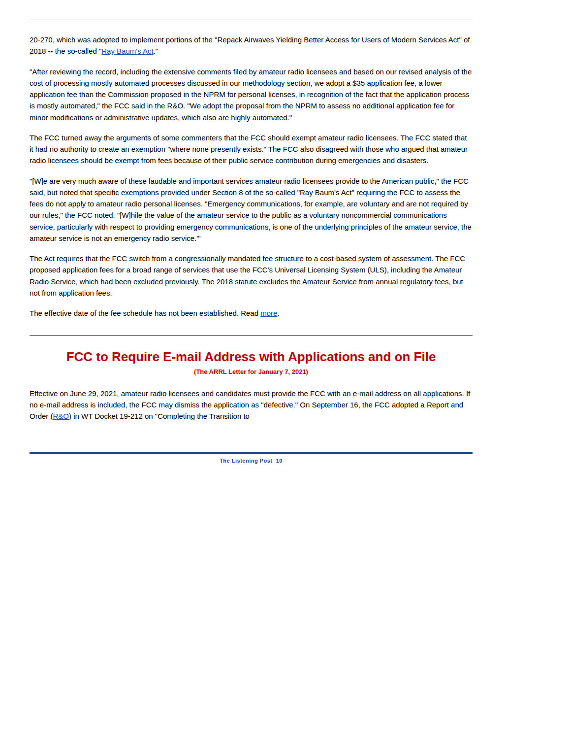20-270, which was adopted to implement portions of the "Repack Airwaves Yielding Better Access for Users of Modern Services Act" of 2018 -- the so-called "Ray Baum's Act."
"After reviewing the record, including the extensive comments filed by amateur radio licensees and based on our revised analysis of the cost of processing mostly automated processes discussed in our methodology section, we adopt a $35 application fee, a lower application fee than the Commission proposed in the NPRM for personal licenses, in recognition of the fact that the application process is mostly automated," the FCC said in the R&O. "We adopt the proposal from the NPRM to assess no additional application fee for minor modifications or administrative updates, which also are highly automated."
The FCC turned away the arguments of some commenters that the FCC should exempt amateur radio licensees. The FCC stated that it had no authority to create an exemption "where none presently exists." The FCC also disagreed with those who argued that amateur radio licensees should be exempt from fees because of their public service contribution during emergencies and disasters.
"[W]e are very much aware of these laudable and important services amateur radio licensees provide to the American public," the FCC said, but noted that specific exemptions provided under Section 8 of the so-called "Ray Baum's Act" requiring the FCC to assess the fees do not apply to amateur radio personal licenses. "Emergency communications, for example, are voluntary and are not required by our rules," the FCC noted. "[W]hile the value of the amateur service to the public as a voluntary noncommercial communications service, particularly with respect to providing emergency communications, is one of the underlying principles of the amateur service, the amateur service is not an emergency radio service.'"
The Act requires that the FCC switch from a congressionally mandated fee structure to a cost-based system of assessment. The FCC proposed application fees for a broad range of services that use the FCC's Universal Licensing System (ULS), including the Amateur Radio Service, which had been excluded previously. The 2018 statute excludes the Amateur Service from annual regulatory fees, but not from application fees.
The effective date of the fee schedule has not been established. Read more.
FCC to Require E-mail Address with Applications and on File
(The ARRL Letter for January 7, 2021)
Effective on June 29, 2021, amateur radio licensees and candidates must provide the FCC with an e-mail address on all applications. If no e-mail address is included, the FCC may dismiss the application as "defective." On September 16, the FCC adopted a Report and Order (R&O) in WT Docket 19-212 on "Completing the Transition to
The Listening Post 10